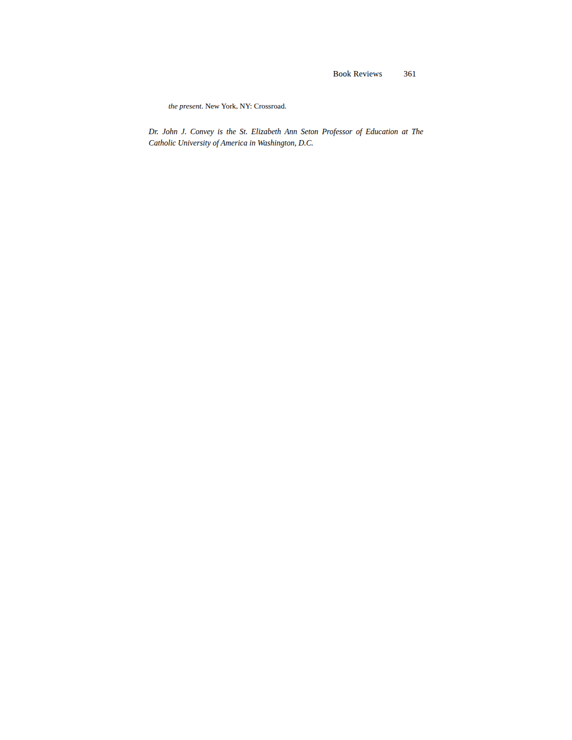Book Reviews 361
the present. New York, NY: Crossroad.
Dr. John J. Convey is the St. Elizabeth Ann Seton Professor of Education at The Catholic University of America in Washington, D.C.